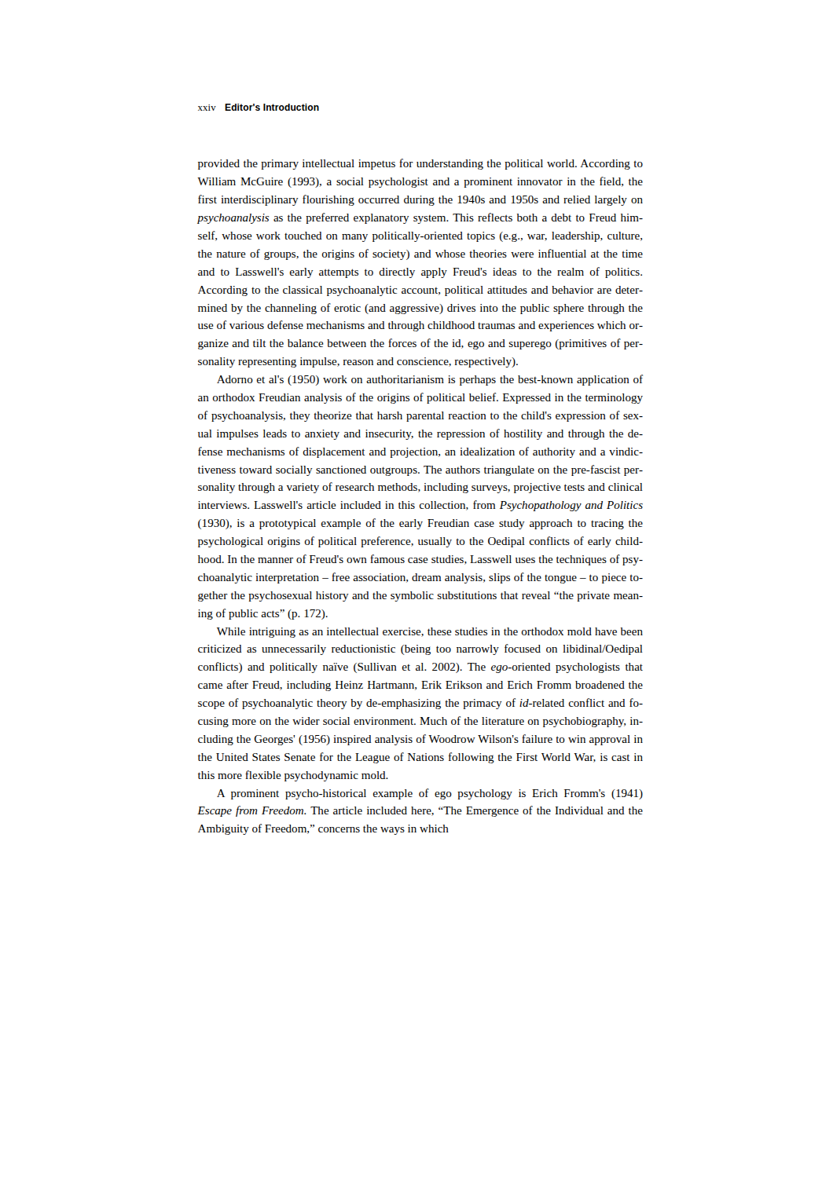xxiv Editor's Introduction
provided the primary intellectual impetus for understanding the political world. According to William McGuire (1993), a social psychologist and a prominent innovator in the field, the first interdisciplinary flourishing occurred during the 1940s and 1950s and relied largely on psychoanalysis as the preferred explanatory system. This reflects both a debt to Freud himself, whose work touched on many politically-oriented topics (e.g., war, leadership, culture, the nature of groups, the origins of society) and whose theories were influential at the time and to Lasswell's early attempts to directly apply Freud's ideas to the realm of politics. According to the classical psychoanalytic account, political attitudes and behavior are determined by the channeling of erotic (and aggressive) drives into the public sphere through the use of various defense mechanisms and through childhood traumas and experiences which organize and tilt the balance between the forces of the id, ego and superego (primitives of personality representing impulse, reason and conscience, respectively).
Adorno et al's (1950) work on authoritarianism is perhaps the best-known application of an orthodox Freudian analysis of the origins of political belief. Expressed in the terminology of psychoanalysis, they theorize that harsh parental reaction to the child's expression of sexual impulses leads to anxiety and insecurity, the repression of hostility and through the defense mechanisms of displacement and projection, an idealization of authority and a vindictiveness toward socially sanctioned outgroups. The authors triangulate on the pre-fascist personality through a variety of research methods, including surveys, projective tests and clinical interviews. Lasswell's article included in this collection, from Psychopathology and Politics (1930), is a prototypical example of the early Freudian case study approach to tracing the psychological origins of political preference, usually to the Oedipal conflicts of early childhood. In the manner of Freud's own famous case studies, Lasswell uses the techniques of psychoanalytic interpretation – free association, dream analysis, slips of the tongue – to piece together the psychosexual history and the symbolic substitutions that reveal “the private meaning of public acts” (p. 172).
While intriguing as an intellectual exercise, these studies in the orthodox mold have been criticized as unnecessarily reductionistic (being too narrowly focused on libidinal/Oedipal conflicts) and politically naïve (Sullivan et al. 2002). The ego-oriented psychologists that came after Freud, including Heinz Hartmann, Erik Erikson and Erich Fromm broadened the scope of psychoanalytic theory by de-emphasizing the primacy of id-related conflict and focusing more on the wider social environment. Much of the literature on psychobiography, including the Georges' (1956) inspired analysis of Woodrow Wilson's failure to win approval in the United States Senate for the League of Nations following the First World War, is cast in this more flexible psychodynamic mold.
A prominent psycho-historical example of ego psychology is Erich Fromm's (1941) Escape from Freedom. The article included here, “The Emergence of the Individual and the Ambiguity of Freedom,” concerns the ways in which